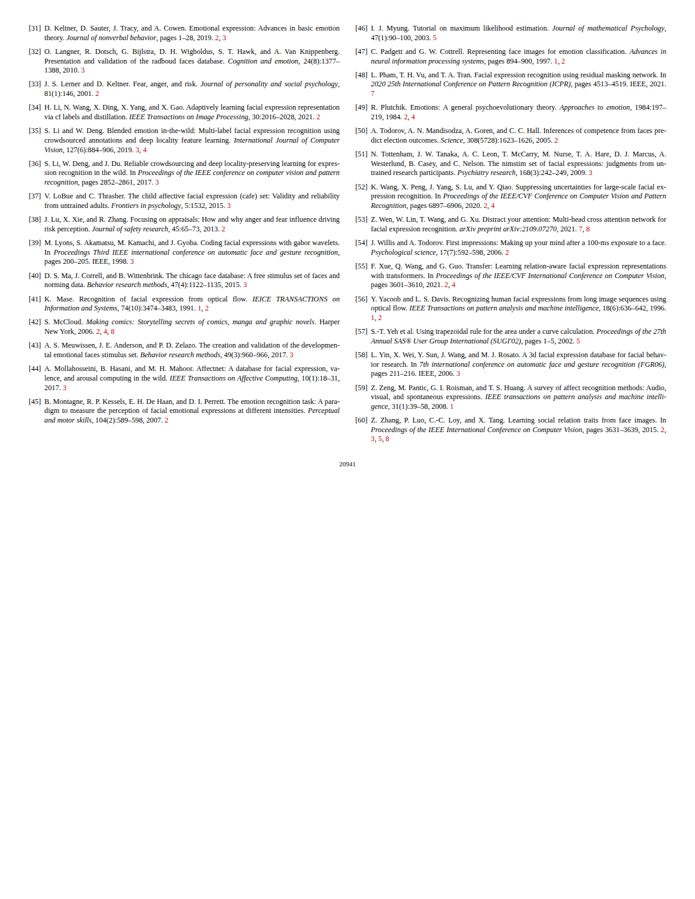[31]
D. Keltner, D. Sauter, J. Tracy, and A. Cowen. Emotional expression: Advances in basic emotion theory. Journal of nonverbal behavior, pages 1–28, 2019. 2, 3
[32]
O. Langner, R. Dotsch, G. Bijlstra, D. H. Wigboldus, S. T. Hawk, and A. Van Knippenberg. Presentation and validation of the radboud faces database. Cognition and emotion, 24(8):1377–1388, 2010. 3
[33]
J. S. Lerner and D. Keltner. Fear, anger, and risk. Journal of personality and social psychology, 81(1):146, 2001. 2
[34]
H. Li, N. Wang, X. Ding, X. Yang, and X. Gao. Adaptively learning facial expression representation via cf labels and distillation. IEEE Transactions on Image Processing, 30:2016–2028, 2021. 2
[35]
S. Li and W. Deng. Blended emotion in-the-wild: Multi-label facial expression recognition using crowdsourced annotations and deep locality feature learning. International Journal of Computer Vision, 127(6):884–906, 2019. 3, 4
[36]
S. Li, W. Deng, and J. Du. Reliable crowdsourcing and deep locality-preserving learning for expression recognition in the wild. In Proceedings of the IEEE conference on computer vision and pattern recognition, pages 2852–2861, 2017. 3
[37]
V. LoBue and C. Thrasher. The child affective facial expression (cafe) set: Validity and reliability from untrained adults. Frontiers in psychology, 5:1532, 2015. 3
[38]
J. Lu, X. Xie, and R. Zhang. Focusing on appraisals: How and why anger and fear influence driving risk perception. Journal of safety research, 45:65–73, 2013. 2
[39]
M. Lyons, S. Akamatsu, M. Kamachi, and J. Gyoba. Coding facial expressions with gabor wavelets. In Proceedings Third IEEE international conference on automatic face and gesture recognition, pages 200–205. IEEE, 1998. 3
[40]
D. S. Ma, J. Correll, and B. Wittenbrink. The chicago face database: A free stimulus set of faces and norming data. Behavior research methods, 47(4):1122–1135, 2015. 3
[41]
K. Mase. Recognition of facial expression from optical flow. IEICE TRANSACTIONS on Information and Systems, 74(10):3474–3483, 1991. 1, 2
[42]
S. McCloud. Making comics: Storytelling secrets of comics, manga and graphic novels. Harper New York, 2006. 2, 4, 8
[43]
A. S. Meuwissen, J. E. Anderson, and P. D. Zelazo. The creation and validation of the developmental emotional faces stimulus set. Behavior research methods, 49(3):960–966, 2017. 3
[44]
A. Mollahosseini, B. Hasani, and M. H. Mahoor. Affectnet: A database for facial expression, valence, and arousal computing in the wild. IEEE Transactions on Affective Computing, 10(1):18–31, 2017. 3
[45]
B. Montagne, R. P. Kessels, E. H. De Haan, and D. I. Perrett. The emotion recognition task: A paradigm to measure the perception of facial emotional expressions at different intensities. Perceptual and motor skills, 104(2):589–598, 2007. 2
[46]
I. J. Myung. Tutorial on maximum likelihood estimation. Journal of mathematical Psychology, 47(1):90–100, 2003. 5
[47]
C. Padgett and G. W. Cottrell. Representing face images for emotion classification. Advances in neural information processing systems, pages 894–900, 1997. 1, 2
[48]
L. Pham, T. H. Vu, and T. A. Tran. Facial expression recognition using residual masking network. In 2020 25th International Conference on Pattern Recognition (ICPR), pages 4513–4519. IEEE, 2021. 7
[49]
R. Plutchik. Emotions: A general psychoevolutionary theory. Approaches to emotion, 1984:197–219, 1984. 2, 4
[50]
A. Todorov, A. N. Mandisodza, A. Goren, and C. C. Hall. Inferences of competence from faces predict election outcomes. Science, 308(5728):1623–1626, 2005. 2
[51]
N. Tottenham, J. W. Tanaka, A. C. Leon, T. McCarry, M. Nurse, T. A. Hare, D. J. Marcus, A. Westerlund, B. Casey, and C. Nelson. The nimstim set of facial expressions: judgments from untrained research participants. Psychiatry research, 168(3):242–249, 2009. 3
[52]
K. Wang, X. Peng, J. Yang, S. Lu, and Y. Qiao. Suppressing uncertainties for large-scale facial expression recognition. In Proceedings of the IEEE/CVF Conference on Computer Vision and Pattern Recognition, pages 6897–6906, 2020. 2, 4
[53]
Z. Wen, W. Lin, T. Wang, and G. Xu. Distract your attention: Multi-head cross attention network for facial expression recognition. arXiv preprint arXiv:2109.07270, 2021. 7, 8
[54]
J. Willis and A. Todorov. First impressions: Making up your mind after a 100-ms exposure to a face. Psychological science, 17(7):592–598, 2006. 2
[55]
F. Xue, Q. Wang, and G. Guo. Transfer: Learning relation-aware facial expression representations with transformers. In Proceedings of the IEEE/CVF International Conference on Computer Vision, pages 3601–3610, 2021. 2, 4
[56]
Y. Yacoob and L. S. Davis. Recognizing human facial expressions from long image sequences using optical flow. IEEE Transactions on pattern analysis and machine intelligence, 18(6):636–642, 1996. 1, 2
[57]
S.-T. Yeh et al. Using trapezoidal rule for the area under a curve calculation. Proceedings of the 27th Annual SAS® User Group International (SUGI'02), pages 1–5, 2002. 5
[58]
L. Yin, X. Wei, Y. Sun, J. Wang, and M. J. Rosato. A 3d facial expression database for facial behavior research. In 7th international conference on automatic face and gesture recognition (FGR06), pages 211–216. IEEE, 2006. 3
[59]
Z. Zeng, M. Pantic, G. I. Roisman, and T. S. Huang. A survey of affect recognition methods: Audio, visual, and spontaneous expressions. IEEE transactions on pattern analysis and machine intelligence, 31(1):39–58, 2008. 1
[60]
Z. Zhang, P. Luo, C.-C. Loy, and X. Tang. Learning social relation traits from face images. In Proceedings of the IEEE International Conference on Computer Vision, pages 3631–3639, 2015. 2, 3, 5, 8
20941